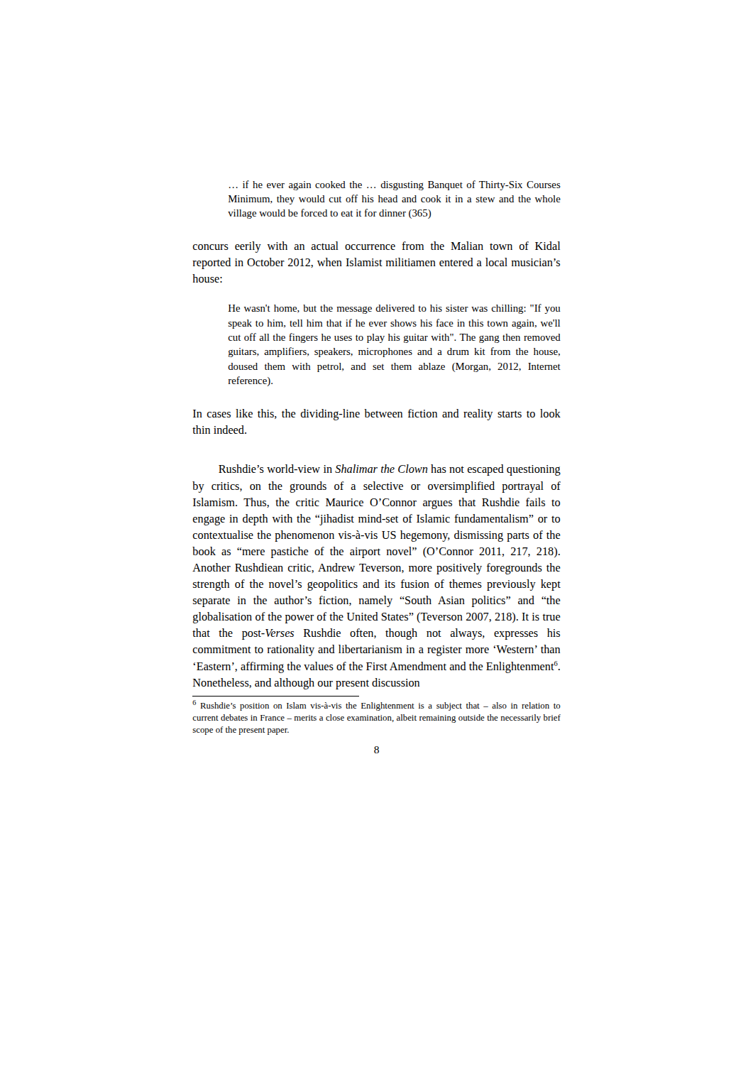… if he ever again cooked the … disgusting Banquet of Thirty-Six Courses Minimum, they would cut off his head and cook it in a stew and the whole village would be forced to eat it for dinner (365)
concurs eerily with an actual occurrence from the Malian town of Kidal reported in October 2012, when Islamist militiamen entered a local musician’s house:
He wasn't home, but the message delivered to his sister was chilling: "If you speak to him, tell him that if he ever shows his face in this town again, we'll cut off all the fingers he uses to play his guitar with". The gang then removed guitars, amplifiers, speakers, microphones and a drum kit from the house, doused them with petrol, and set them ablaze (Morgan, 2012, Internet reference).
In cases like this, the dividing-line between fiction and reality starts to look thin indeed.
Rushdie’s world-view in Shalimar the Clown has not escaped questioning by critics, on the grounds of a selective or oversimplified portrayal of Islamism. Thus, the critic Maurice O’Connor argues that Rushdie fails to engage in depth with the “jihadist mind-set of Islamic fundamentalism” or to contextualise the phenomenon vis-à-vis US hegemony, dismissing parts of the book as “mere pastiche of the airport novel” (O’Connor 2011, 217, 218). Another Rushdiean critic, Andrew Teverson, more positively foregrounds the strength of the novel’s geopolitics and its fusion of themes previously kept separate in the author’s fiction, namely “South Asian politics” and “the globalisation of the power of the United States” (Teverson 2007, 218). It is true that the post-Verses Rushdie often, though not always, expresses his commitment to rationality and libertarianism in a register more ‘Western’ than ‘Eastern’, affirming the values of the First Amendment and the Enlightenment6. Nonetheless, and although our present discussion
6 Rushdie’s position on Islam vis-à-vis the Enlightenment is a subject that – also in relation to current debates in France – merits a close examination, albeit remaining outside the necessarily brief scope of the present paper.
8